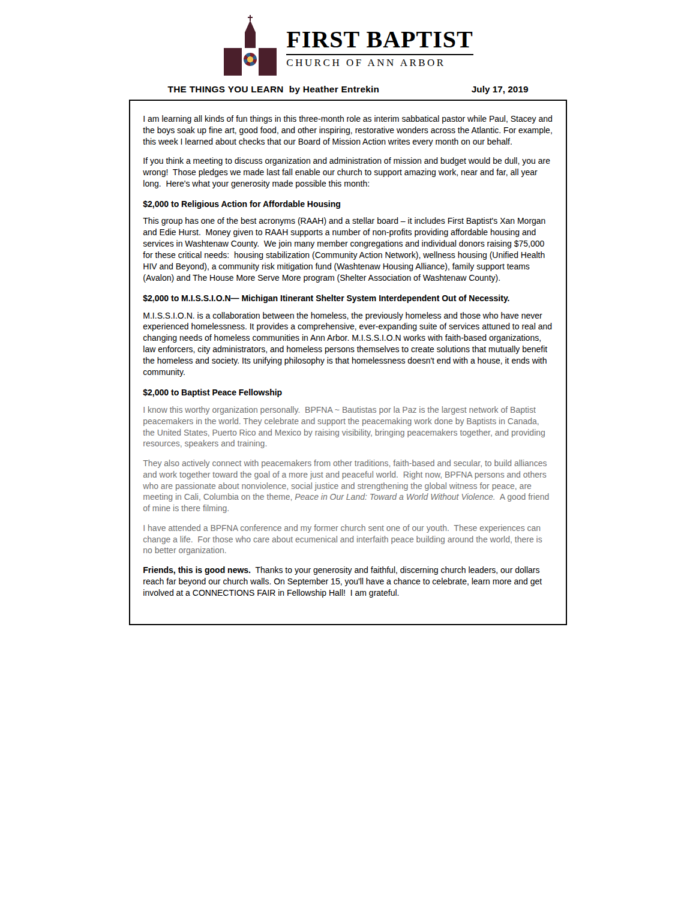FIRST BAPTIST
CHURCH OF ANN ARBOR
THE THINGS YOU LEARN by Heather Entrekin July 17, 2019
I am learning all kinds of fun things in this three-month role as interim sabbatical pastor while Paul, Stacey and the boys soak up fine art, good food, and other inspiring, restorative wonders across the Atlantic. For example, this week I learned about checks that our Board of Mission Action writes every month on our behalf.
If you think a meeting to discuss organization and administration of mission and budget would be dull, you are wrong! Those pledges we made last fall enable our church to support amazing work, near and far, all year long. Here's what your generosity made possible this month:
$2,000 to Religious Action for Affordable Housing
This group has one of the best acronyms (RAAH) and a stellar board – it includes First Baptist's Xan Morgan and Edie Hurst. Money given to RAAH supports a number of non-profits providing affordable housing and services in Washtenaw County. We join many member congregations and individual donors raising $75,000 for these critical needs: housing stabilization (Community Action Network), wellness housing (Unified Health HIV and Beyond), a community risk mitigation fund (Washtenaw Housing Alliance), family support teams (Avalon) and The House More Serve More program (Shelter Association of Washtenaw County).
$2,000 to M.I.S.S.I.O.N— Michigan Itinerant Shelter System Interdependent Out of Necessity.
M.I.S.S.I.O.N. is a collaboration between the homeless, the previously homeless and those who have never experienced homelessness. It provides a comprehensive, ever-expanding suite of services attuned to real and changing needs of homeless communities in Ann Arbor. M.I.S.S.I.O.N works with faith-based organizations, law enforcers, city administrators, and homeless persons themselves to create solutions that mutually benefit the homeless and society. Its unifying philosophy is that homelessness doesn't end with a house, it ends with community.
$2,000 to Baptist Peace Fellowship
I know this worthy organization personally. BPFNA ~ Bautistas por la Paz is the largest network of Baptist peacemakers in the world. They celebrate and support the peacemaking work done by Baptists in Canada, the United States, Puerto Rico and Mexico by raising visibility, bringing peacemakers together, and providing resources, speakers and training.
They also actively connect with peacemakers from other traditions, faith-based and secular, to build alliances and work together toward the goal of a more just and peaceful world. Right now, BPFNA persons and others who are passionate about nonviolence, social justice and strengthening the global witness for peace, are meeting in Cali, Columbia on the theme, Peace in Our Land: Toward a World Without Violence. A good friend of mine is there filming.
I have attended a BPFNA conference and my former church sent one of our youth. These experiences can change a life. For those who care about ecumenical and interfaith peace building around the world, there is no better organization.
Friends, this is good news. Thanks to your generosity and faithful, discerning church leaders, our dollars reach far beyond our church walls. On September 15, you'll have a chance to celebrate, learn more and get involved at a CONNECTIONS FAIR in Fellowship Hall! I am grateful.